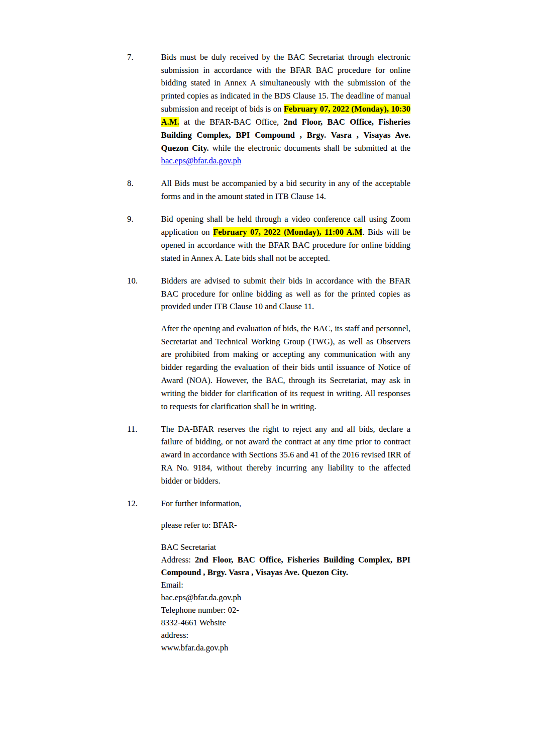7.
Bids must be duly received by the BAC Secretariat through electronic submission in accordance with the BFAR BAC procedure for online bidding stated in Annex A simultaneously with the submission of the printed copies as indicated in the BDS Clause 15. The deadline of manual submission and receipt of bids is on February 07, 2022 (Monday), 10:30 A.M. at the BFAR-BAC Office, 2nd Floor, BAC Office, Fisheries Building Complex, BPI Compound , Brgy. Vasra , Visayas Ave. Quezon City. while the electronic documents shall be submitted at the bac.eps@bfar.da.gov.ph
8.
All Bids must be accompanied by a bid security in any of the acceptable forms and in the amount stated in ITB Clause 14.
9.
Bid opening shall be held through a video conference call using Zoom application on February 07, 2022 (Monday), 11:00 A.M. Bids will be opened in accordance with the BFAR BAC procedure for online bidding stated in Annex A. Late bids shall not be accepted.
10.
Bidders are advised to submit their bids in accordance with the BFAR BAC procedure for online bidding as well as for the printed copies as provided under ITB Clause 10 and Clause 11.
After the opening and evaluation of bids, the BAC, its staff and personnel, Secretariat and Technical Working Group (TWG), as well as Observers are prohibited from making or accepting any communication with any bidder regarding the evaluation of their bids until issuance of Notice of Award (NOA). However, the BAC, through its Secretariat, may ask in writing the bidder for clarification of its request in writing. All responses to requests for clarification shall be in writing.
11.
The DA-BFAR reserves the right to reject any and all bids, declare a failure of bidding, or not award the contract at any time prior to contract award in accordance with Sections 35.6 and 41 of the 2016 revised IRR of RA No. 9184, without thereby incurring any liability to the affected bidder or bidders.
12.
For further information,
please refer to: BFAR-
BAC Secretariat Address: 2nd Floor, BAC Office, Fisheries Building Complex, BPI Compound , Brgy. Vasra , Visayas Ave. Quezon City. Email: bac.eps@bfar.da.gov.ph Telephone number: 02- 8332-4661 Website address: www.bfar.da.gov.ph